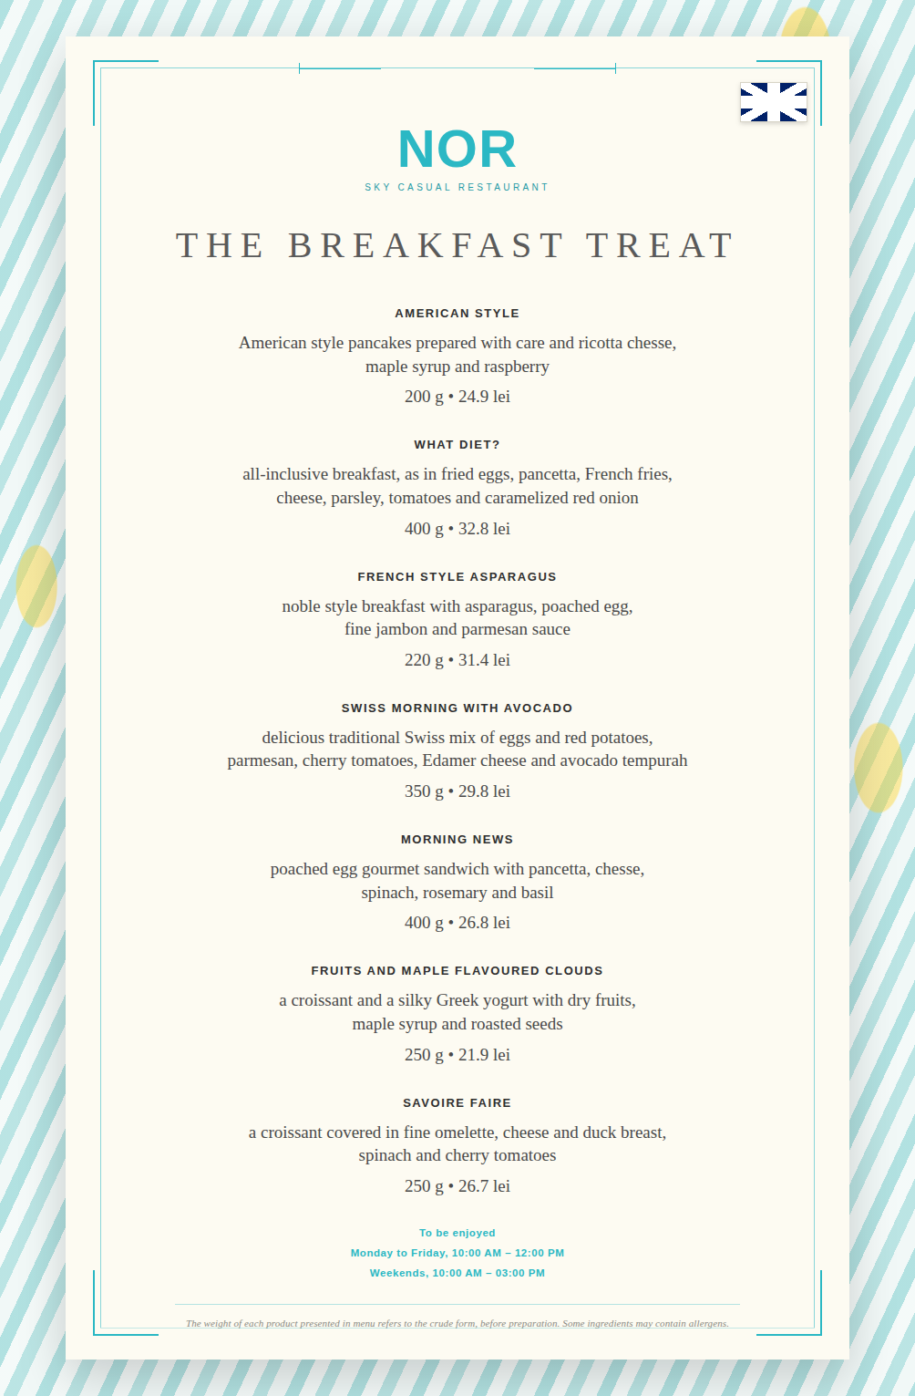NOR
NOR
Sky Casual Restaurant
The Breakfast Treat
American Style
American style pancakes prepared with care and ricotta chesse,
maple syrup and raspberry
200 g • 24.9 lei
What Diet?
all-inclusive breakfast, as in fried eggs, pancetta, French fries,
cheese, parsley, tomatoes and caramelized red onion
400 g • 32.8 lei
French Style Asparagus
noble style breakfast with asparagus, poached egg,
fine jambon and parmesan sauce
220 g • 31.4 lei
Swiss Morning with Avocado
delicious traditional Swiss mix of eggs and red potatoes,
parmesan, cherry tomatoes, Edamer cheese and avocado tempurah
350 g • 29.8 lei
Morning News
poached egg gourmet sandwich with pancetta, chesse,
spinach, rosemary and basil
400 g • 26.8 lei
Fruits and Maple Flavoured Clouds
a croissant and a silky Greek yogurt with dry fruits,
maple syrup and roasted seeds
250 g • 21.9 lei
Savoire Faire
a croissant covered in fine omelette, cheese and duck breast,
spinach and cherry tomatoes
250 g • 26.7 lei
To be enjoyed
Monday to Friday, 10:00 AM – 12:00 PM
Weekends, 10:00 AM – 03:00 PM
The weight of each product presented in menu refers to the crude form, before preparation. Some ingredients may contain allergens.